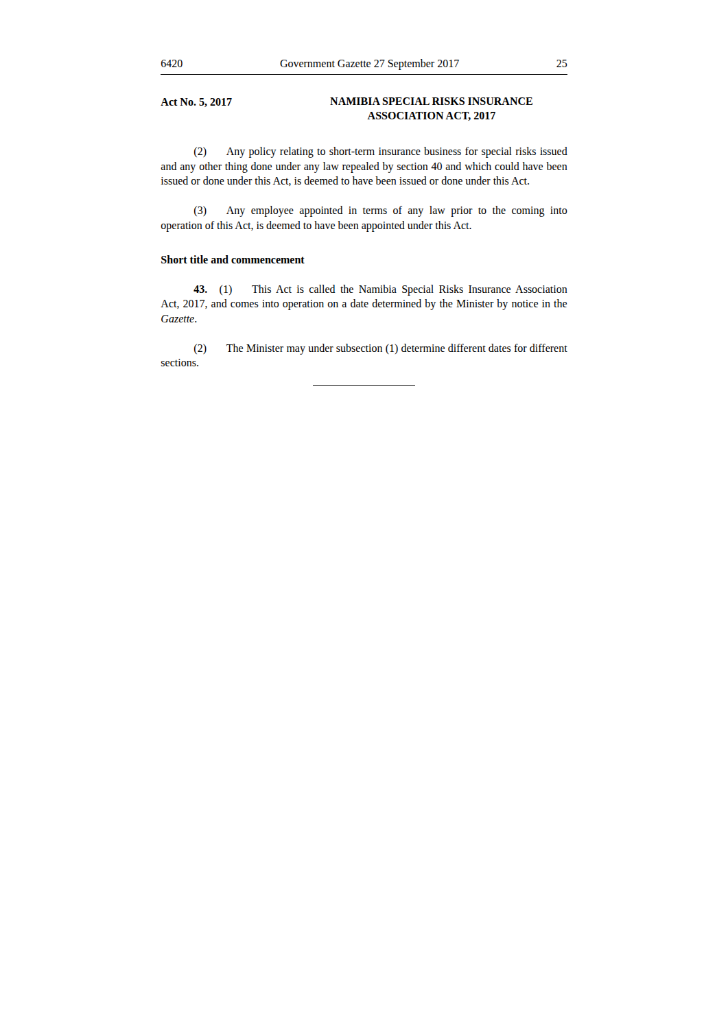6420 Government Gazette 27 September 2017 25
Act No. 5, 2017
NAMIBIA SPECIAL RISKS INSURANCE
ASSOCIATION ACT, 2017
(2) Any policy relating to short-term insurance business for special risks issued and any other thing done under any law repealed by section 40 and which could have been issued or done under this Act, is deemed to have been issued or done under this Act.
(3) Any employee appointed in terms of any law prior to the coming into operation of this Act, is deemed to have been appointed under this Act.
Short title and commencement
43. (1) This Act is called the Namibia Special Risks Insurance Association Act, 2017, and comes into operation on a date determined by the Minister by notice in the Gazette.
(2) The Minister may under subsection (1) determine different dates for different sections.